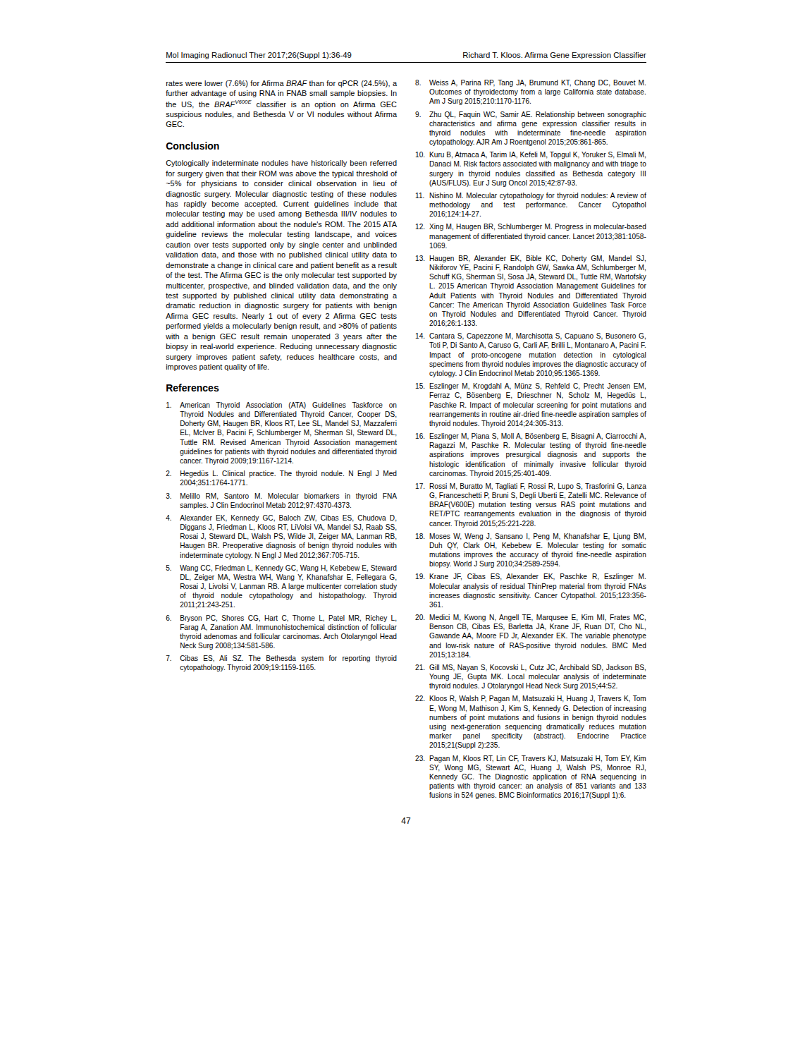Mol Imaging Radionucl Ther 2017;26(Suppl 1):36-49
Richard T. Kloos. Afirma Gene Expression Classifier
rates were lower (7.6%) for Afirma BRAF than for qPCR (24.5%), a further advantage of using RNA in FNAB small sample biopsies. In the US, the BRAFV600E classifier is an option on Afirma GEC suspicious nodules, and Bethesda V or VI nodules without Afirma GEC.
Conclusion
Cytologically indeterminate nodules have historically been referred for surgery given that their ROM was above the typical threshold of ~5% for physicians to consider clinical observation in lieu of diagnostic surgery. Molecular diagnostic testing of these nodules has rapidly become accepted. Current guidelines include that molecular testing may be used among Bethesda III/IV nodules to add additional information about the nodule's ROM. The 2015 ATA guideline reviews the molecular testing landscape, and voices caution over tests supported only by single center and unblinded validation data, and those with no published clinical utility data to demonstrate a change in clinical care and patient benefit as a result of the test. The Afirma GEC is the only molecular test supported by multicenter, prospective, and blinded validation data, and the only test supported by published clinical utility data demonstrating a dramatic reduction in diagnostic surgery for patients with benign Afirma GEC results. Nearly 1 out of every 2 Afirma GEC tests performed yields a molecularly benign result, and >80% of patients with a benign GEC result remain unoperated 3 years after the biopsy in real-world experience. Reducing unnecessary diagnostic surgery improves patient safety, reduces healthcare costs, and improves patient quality of life.
References
American Thyroid Association (ATA) Guidelines Taskforce on Thyroid Nodules and Differentiated Thyroid Cancer, Cooper DS, Doherty GM, Haugen BR, Kloos RT, Lee SL, Mandel SJ, Mazzaferri EL, McIver B, Pacini F, Schlumberger M, Sherman SI, Steward DL, Tuttle RM. Revised American Thyroid Association management guidelines for patients with thyroid nodules and differentiated thyroid cancer. Thyroid 2009;19:1167-1214.
Hegedüs L. Clinical practice. The thyroid nodule. N Engl J Med 2004;351:1764-1771.
Melillo RM, Santoro M. Molecular biomarkers in thyroid FNA samples. J Clin Endocrinol Metab 2012;97:4370-4373.
Alexander EK, Kennedy GC, Baloch ZW, Cibas ES, Chudova D, Diggans J, Friedman L, Kloos RT, LiVolsi VA, Mandel SJ, Raab SS, Rosai J, Steward DL, Walsh PS, Wilde JI, Zeiger MA, Lanman RB, Haugen BR. Preoperative diagnosis of benign thyroid nodules with indeterminate cytology. N Engl J Med 2012;367:705-715.
Wang CC, Friedman L, Kennedy GC, Wang H, Kebebew E, Steward DL, Zeiger MA, Westra WH, Wang Y, Khanafshar E, Fellegara G, Rosai J, Livolsi V, Lanman RB. A large multicenter correlation study of thyroid nodule cytopathology and histopathology. Thyroid 2011;21:243-251.
Bryson PC, Shores CG, Hart C, Thorne L, Patel MR, Richey L, Farag A, Zanation AM. Immunohistochemical distinction of follicular thyroid adenomas and follicular carcinomas. Arch Otolaryngol Head Neck Surg 2008;134:581-586.
Cibas ES, Ali SZ. The Bethesda system for reporting thyroid cytopathology. Thyroid 2009;19:1159-1165.
Weiss A, Parina RP, Tang JA, Brumund KT, Chang DC, Bouvet M. Outcomes of thyroidectomy from a large California state database. Am J Surg 2015;210:1170-1176.
Zhu QL, Faquin WC, Samir AE. Relationship between sonographic characteristics and afirma gene expression classifier results in thyroid nodules with indeterminate fine-needle aspiration cytopathology. AJR Am J Roentgenol 2015;205:861-865.
Kuru B, Atmaca A, Tarim IA, Kefeli M, Topgul K, Yoruker S, Elmali M, Danaci M. Risk factors associated with malignancy and with triage to surgery in thyroid nodules classified as Bethesda category III (AUS/FLUS). Eur J Surg Oncol 2015;42:87-93.
Nishino M. Molecular cytopathology for thyroid nodules: A review of methodology and test performance. Cancer Cytopathol 2016;124:14-27.
Xing M, Haugen BR, Schlumberger M. Progress in molecular-based management of differentiated thyroid cancer. Lancet 2013;381:1058-1069.
Haugen BR, Alexander EK, Bible KC, Doherty GM, Mandel SJ, Nikiforov YE, Pacini F, Randolph GW, Sawka AM, Schlumberger M, Schuff KG, Sherman SI, Sosa JA, Steward DL, Tuttle RM, Wartofsky L. 2015 American Thyroid Association Management Guidelines for Adult Patients with Thyroid Nodules and Differentiated Thyroid Cancer: The American Thyroid Association Guidelines Task Force on Thyroid Nodules and Differentiated Thyroid Cancer. Thyroid 2016;26:1-133.
Cantara S, Capezzone M, Marchisotta S, Capuano S, Busonero G, Toti P, Di Santo A, Caruso G, Carli AF, Brilli L, Montanaro A, Pacini F. Impact of proto-oncogene mutation detection in cytological specimens from thyroid nodules improves the diagnostic accuracy of cytology. J Clin Endocrinol Metab 2010;95:1365-1369.
Eszlinger M, Krogdahl A, Münz S, Rehfeld C, Precht Jensen EM, Ferraz C, Bösenberg E, Drieschner N, Scholz M, Hegedüs L, Paschke R. Impact of molecular screening for point mutations and rearrangements in routine air-dried fine-needle aspiration samples of thyroid nodules. Thyroid 2014;24:305-313.
Eszlinger M, Piana S, Moll A, Bösenberg E, Bisagni A, Ciarrocchi A, Ragazzi M, Paschke R. Molecular testing of thyroid fine-needle aspirations improves presurgical diagnosis and supports the histologic identification of minimally invasive follicular thyroid carcinomas. Thyroid 2015;25:401-409.
Rossi M, Buratto M, Tagliati F, Rossi R, Lupo S, Trasforini G, Lanza G, Franceschetti P, Bruni S, Degli Uberti E, Zatelli MC. Relevance of BRAF(V600E) mutation testing versus RAS point mutations and RET/PTC rearrangements evaluation in the diagnosis of thyroid cancer. Thyroid 2015;25:221-228.
Moses W, Weng J, Sansano I, Peng M, Khanafshar E, Ljung BM, Duh QY, Clark OH, Kebebew E. Molecular testing for somatic mutations improves the accuracy of thyroid fine-needle aspiration biopsy. World J Surg 2010;34:2589-2594.
Krane JF, Cibas ES, Alexander EK, Paschke R, Eszlinger M. Molecular analysis of residual ThinPrep material from thyroid FNAs increases diagnostic sensitivity. Cancer Cytopathol. 2015;123:356-361.
Medici M, Kwong N, Angell TE, Marqusee E, Kim MI, Frates MC, Benson CB, Cibas ES, Barletta JA, Krane JF, Ruan DT, Cho NL, Gawande AA, Moore FD Jr, Alexander EK. The variable phenotype and low-risk nature of RAS-positive thyroid nodules. BMC Med 2015;13:184.
Gill MS, Nayan S, Kocovski L, Cutz JC, Archibald SD, Jackson BS, Young JE, Gupta MK. Local molecular analysis of indeterminate thyroid nodules. J Otolaryngol Head Neck Surg 2015;44:52.
Kloos R, Walsh P, Pagan M, Matsuzaki H, Huang J, Travers K, Tom E, Wong M, Mathison J, Kim S, Kennedy G. Detection of increasing numbers of point mutations and fusions in benign thyroid nodules using next-generation sequencing dramatically reduces mutation marker panel specificity (abstract). Endocrine Practice 2015;21(Suppl 2):235.
Pagan M, Kloos RT, Lin CF, Travers KJ, Matsuzaki H, Tom EY, Kim SY, Wong MG, Stewart AC, Huang J, Walsh PS, Monroe RJ, Kennedy GC. The Diagnostic application of RNA sequencing in patients with thyroid cancer: an analysis of 851 variants and 133 fusions in 524 genes. BMC Bioinformatics 2016;17(Suppl 1):6.
47